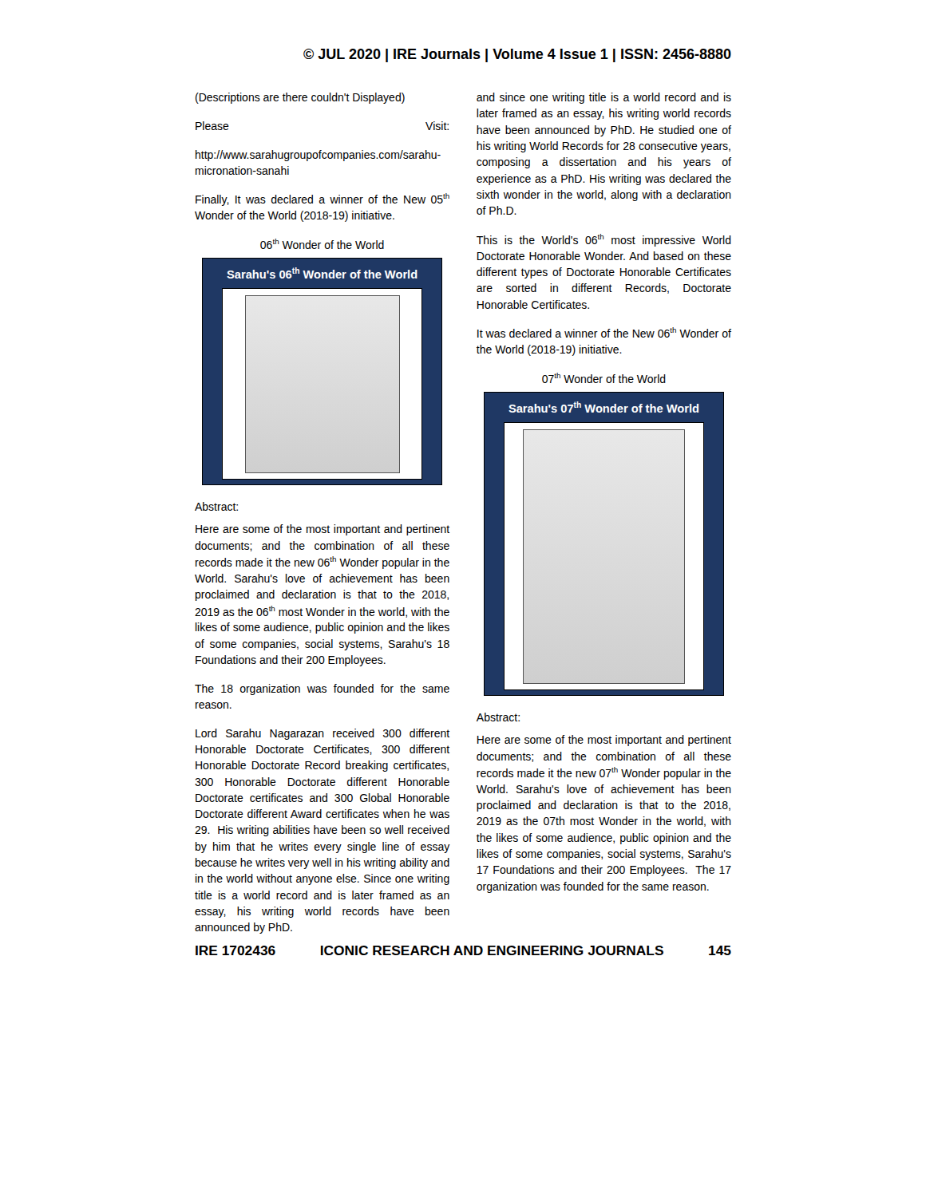© JUL 2020 | IRE Journals | Volume 4 Issue 1 | ISSN: 2456-8880
(Descriptions are there couldn't Displayed)
Please Visit:
http://www.sarahugroupofcompanies.com/sarahu-micronation-sanahi
Finally, It was declared a winner of the New 05th Wonder of the World (2018-19) initiative.
06th Wonder of the World
Sarahu's 06th Wonder of the World
Abstract:
Here are some of the most important and pertinent documents; and the combination of all these records made it the new 06th Wonder popular in the World. Sarahu's love of achievement has been proclaimed and declaration is that to the 2018, 2019 as the 06th most Wonder in the world, with the likes of some audience, public opinion and the likes of some companies, social systems, Sarahu's 18 Foundations and their 200 Employees.
The 18 organization was founded for the same reason.
Lord Sarahu Nagarazan received 300 different Honorable Doctorate Certificates, 300 different Honorable Doctorate Record breaking certificates, 300 Honorable Doctorate different Honorable Doctorate certificates and 300 Global Honorable Doctorate different Award certificates when he was 29. His writing abilities have been so well received by him that he writes every single line of essay because he writes very well in his writing ability and in the world without anyone else. Since one writing title is a world record and is later framed as an essay, his writing world records have been announced by PhD.
and since one writing title is a world record and is later framed as an essay, his writing world records have been announced by PhD. He studied one of his writing World Records for 28 consecutive years, composing a dissertation and his years of experience as a PhD. His writing was declared the sixth wonder in the world, along with a declaration of Ph.D.
This is the World's 06th most impressive World Doctorate Honorable Wonder. And based on these different types of Doctorate Honorable Certificates are sorted in different Records, Doctorate Honorable Certificates.
It was declared a winner of the New 06th Wonder of the World (2018-19) initiative.
07th Wonder of the World
Sarahu's 07th Wonder of the World
Abstract:
Here are some of the most important and pertinent documents; and the combination of all these records made it the new 07th Wonder popular in the World. Sarahu's love of achievement has been proclaimed and declaration is that to the 2018, 2019 as the 07th most Wonder in the world, with the likes of some audience, public opinion and the likes of some companies, social systems, Sarahu's 17 Foundations and their 200 Employees. The 17 organization was founded for the same reason.
IRE 1702436 ICONIC RESEARCH AND ENGINEERING JOURNALS 145